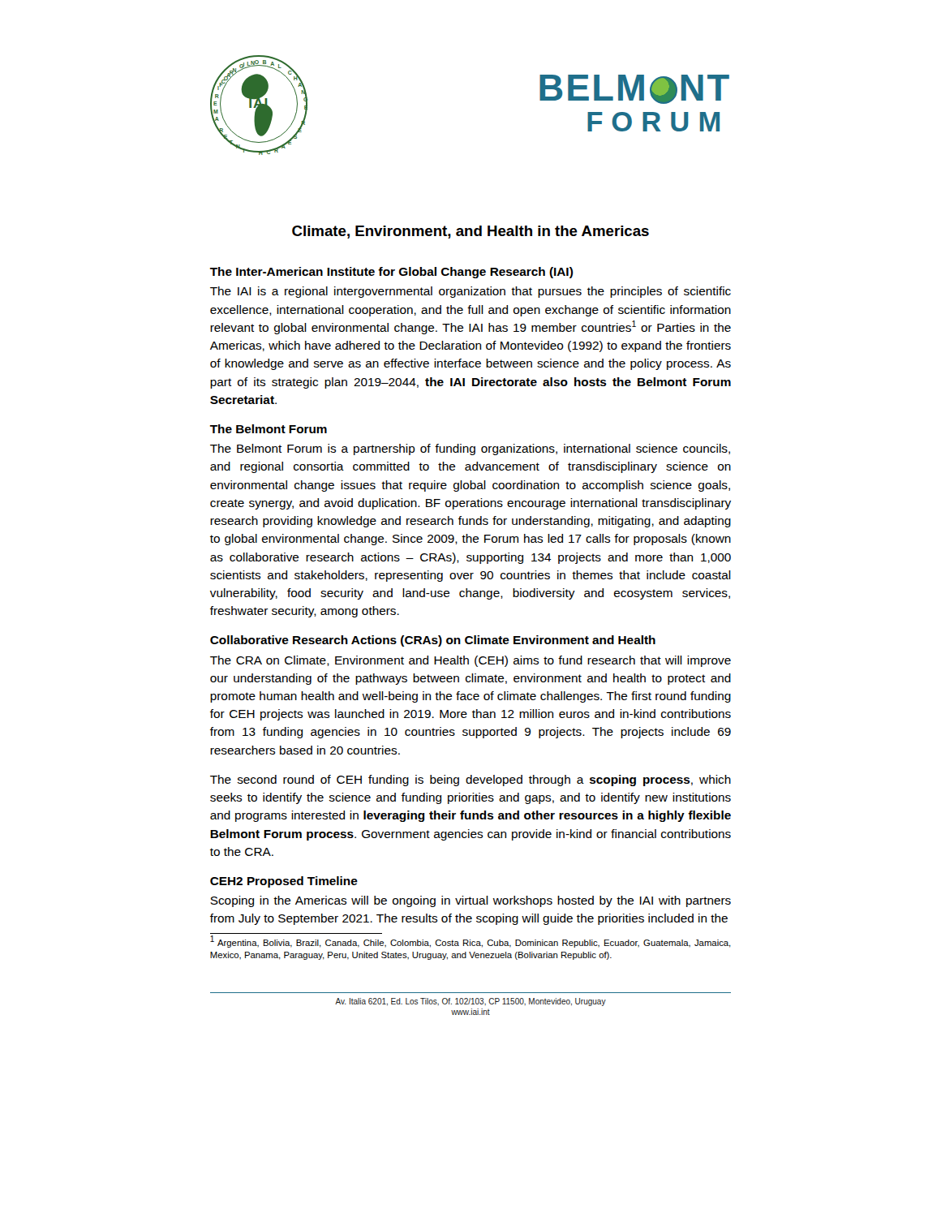F O R G L O B A L C H A N G E R E S E A R C H I N T E R A M E R I C A N I N
IAI
BELM NT
FORUM
Climate, Environment, and Health in the Americas
The Inter-American Institute for Global Change Research (IAI)
The IAI is a regional intergovernmental organization that pursues the principles of scientific excellence, international cooperation, and the full and open exchange of scientific information relevant to global environmental change. The IAI has 19 member countries1 or Parties in the Americas, which have adhered to the Declaration of Montevideo (1992) to expand the frontiers of knowledge and serve as an effective interface between science and the policy process. As part of its strategic plan 2019–2044, the IAI Directorate also hosts the Belmont Forum Secretariat.
The Belmont Forum
The Belmont Forum is a partnership of funding organizations, international science councils, and regional consortia committed to the advancement of transdisciplinary science on environmental change issues that require global coordination to accomplish science goals, create synergy, and avoid duplication. BF operations encourage international transdisciplinary research providing knowledge and research funds for understanding, mitigating, and adapting to global environmental change. Since 2009, the Forum has led 17 calls for proposals (known as collaborative research actions – CRAs), supporting 134 projects and more than 1,000 scientists and stakeholders, representing over 90 countries in themes that include coastal vulnerability, food security and land-use change, biodiversity and ecosystem services, freshwater security, among others.
Collaborative Research Actions (CRAs) on Climate Environment and Health
The CRA on Climate, Environment and Health (CEH) aims to fund research that will improve our understanding of the pathways between climate, environment and health to protect and promote human health and well-being in the face of climate challenges. The first round funding for CEH projects was launched in 2019. More than 12 million euros and in-kind contributions from 13 funding agencies in 10 countries supported 9 projects. The projects include 69 researchers based in 20 countries.
The second round of CEH funding is being developed through a scoping process, which seeks to identify the science and funding priorities and gaps, and to identify new institutions and programs interested in leveraging their funds and other resources in a highly flexible Belmont Forum process. Government agencies can provide in-kind or financial contributions to the CRA.
CEH2 Proposed Timeline
Scoping in the Americas will be ongoing in virtual workshops hosted by the IAI with partners from July to September 2021. The results of the scoping will guide the priorities included in the
1 Argentina, Bolivia, Brazil, Canada, Chile, Colombia, Costa Rica, Cuba, Dominican Republic, Ecuador, Guatemala, Jamaica, Mexico, Panama, Paraguay, Peru, United States, Uruguay, and Venezuela (Bolivarian Republic of).
Av. Italia 6201, Ed. Los Tilos, Of. 102/103, CP 11500, Montevideo, Uruguay
www.iai.int